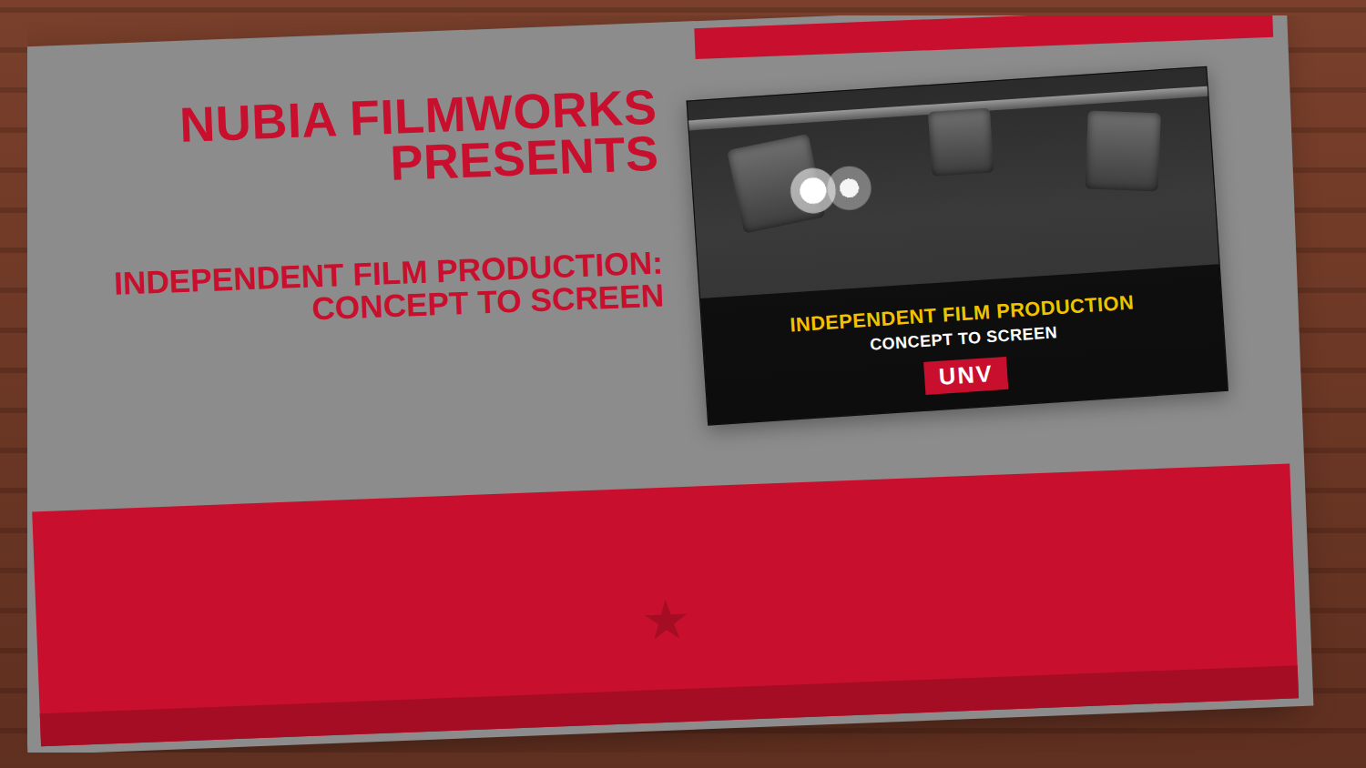Nubia Filmworks
Presents
Independent Film Production:
Concept to Screen
A dynamic 10-week course taught by award winning independent filmmaker Shuaib Mitchell
Classes begin April 1, 2020
Independent Film Production
Concept to Screen
UNV